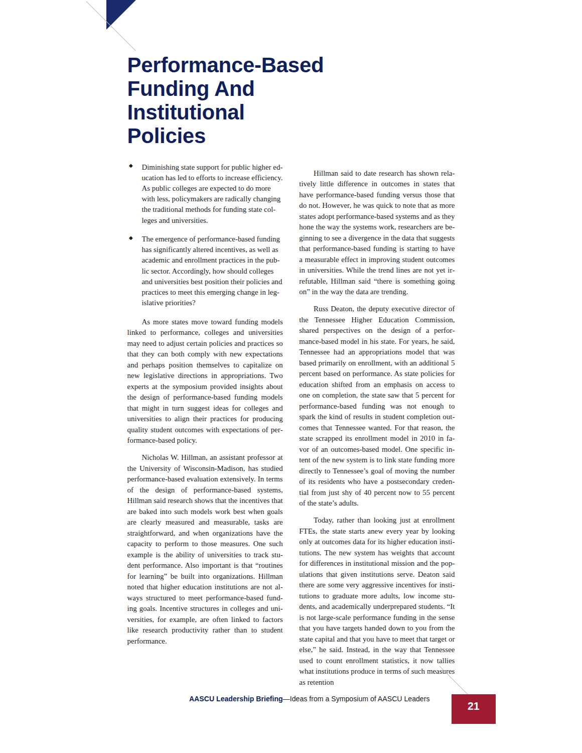Performance-Based
Funding And Institutional
Policies
Diminishing state support for public higher education has led to efforts to increase efficiency. As public colleges are expected to do more with less, policymakers are radically changing the traditional methods for funding state colleges and universities.
The emergence of performance-based funding has significantly altered incentives, as well as academic and enrollment practices in the public sector. Accordingly, how should colleges and universities best position their policies and practices to meet this emerging change in legislative priorities?
As more states move toward funding models linked to performance, colleges and universities may need to adjust certain policies and practices so that they can both comply with new expectations and perhaps position themselves to capitalize on new legislative directions in appropriations. Two experts at the symposium provided insights about the design of performance-based funding models that might in turn suggest ideas for colleges and universities to align their practices for producing quality student outcomes with expectations of performance-based policy.
Nicholas W. Hillman, an assistant professor at the University of Wisconsin-Madison, has studied performance-based evaluation extensively. In terms of the design of performance-based systems, Hillman said research shows that the incentives that are baked into such models work best when goals are clearly measured and measurable, tasks are straightforward, and when organizations have the capacity to perform to those measures. One such example is the ability of universities to track student performance. Also important is that “routines for learning” be built into organizations. Hillman noted that higher education institutions are not always structured to meet performance-based funding goals. Incentive structures in colleges and universities, for example, are often linked to factors like research productivity rather than to student performance.
Hillman said to date research has shown relatively little difference in outcomes in states that have performance-based funding versus those that do not. However, he was quick to note that as more states adopt performance-based systems and as they hone the way the systems work, researchers are beginning to see a divergence in the data that suggests that performance-based funding is starting to have a measurable effect in improving student outcomes in universities. While the trend lines are not yet irrefutable, Hillman said “there is something going on” in the way the data are trending.
Russ Deaton, the deputy executive director of the Tennessee Higher Education Commission, shared perspectives on the design of a performance-based model in his state. For years, he said, Tennessee had an appropriations model that was based primarily on enrollment, with an additional 5 percent based on performance. As state policies for education shifted from an emphasis on access to one on completion, the state saw that 5 percent for performance-based funding was not enough to spark the kind of results in student completion outcomes that Tennessee wanted. For that reason, the state scrapped its enrollment model in 2010 in favor of an outcomes-based model. One specific intent of the new system is to link state funding more directly to Tennessee’s goal of moving the number of its residents who have a postsecondary credential from just shy of 40 percent now to 55 percent of the state’s adults.
Today, rather than looking just at enrollment FTEs, the state starts anew every year by looking only at outcomes data for its higher education institutions. The new system has weights that account for differences in institutional mission and the populations that given institutions serve. Deaton said there are some very aggressive incentives for institutions to graduate more adults, low income students, and academically underprepared students. “It is not large-scale performance funding in the sense that you have targets handed down to you from the state capital and that you have to meet that target or else,” he said. Instead, in the way that Tennessee used to count enrollment statistics, it now tallies what institutions produce in terms of such measures as retention
AASCU Leadership Briefing—Ideas from a Symposium of AASCU Leaders
21